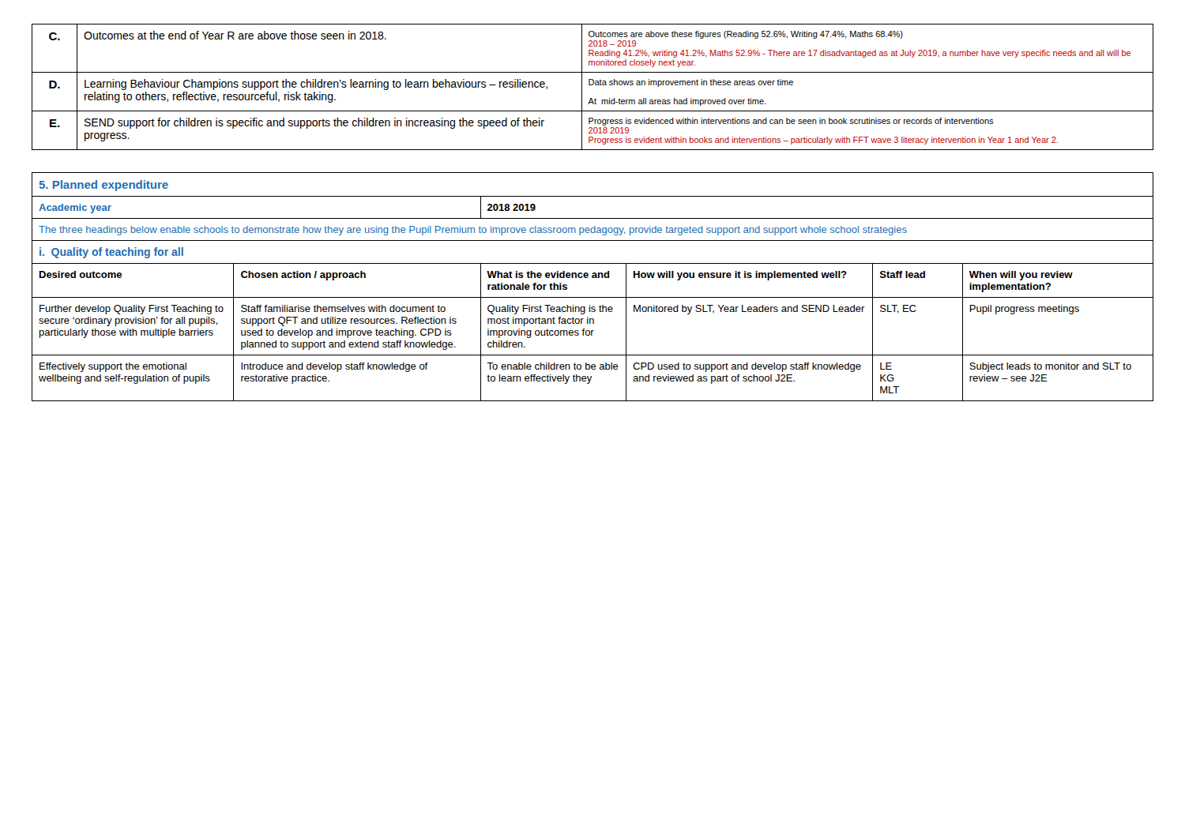| C. | Outcomes at the end of Year R are above those seen in 2018. | Outcomes are above these figures (Reading 52.6%, Writing 47.4%, Maths 68.4%) 2018 – 2019 Reading 41.2%, writing 41.2%, Maths 52.9% - There are 17 disadvantaged as at July 2019, a number have very specific needs and all will be monitored closely next year. |
| D. | Learning Behaviour Champions support the children’s learning to learn behaviours – resilience, relating to others, reflective, resourceful, risk taking. | Data shows an improvement in these areas over time At mid-term all areas had improved over time. |
| E. | SEND support for children is specific and supports the children in increasing the speed of their progress. | Progress is evidenced within interventions and can be seen in book scrutinises or records of interventions 2018 2019 Progress is evident within books and interventions – particularly with FFT wave 3 literacy intervention in Year 1 and Year 2. |
| 5. Planned expenditure |
| Academic year | 2018 2019 |
| The three headings below enable schools to demonstrate how they are using the Pupil Premium to improve classroom pedagogy, provide targeted support and support whole school strategies |
| i. Quality of teaching for all |
| Desired outcome | Chosen action / approach | What is the evidence and rationale for this | How will you ensure it is implemented well? | Staff lead | When will you review implementation? |
| Further develop Quality First Teaching to secure ‘ordinary provision’ for all pupils, particularly those with multiple barriers | Staff familiarise themselves with document to support QFT and utilize resources. Reflection is used to develop and improve teaching. CPD is planned to support and extend staff knowledge. | Quality First Teaching is the most important factor in improving outcomes for children. | Monitored by SLT, Year Leaders and SEND Leader | SLT, EC | Pupil progress meetings |
| Effectively support the emotional wellbeing and self-regulation of pupils | Introduce and develop staff knowledge of restorative practice. | To enable children to be able to learn effectively they | CPD used to support and develop staff knowledge and reviewed as part of school J2E. | LE KG MLT | Subject leads to monitor and SLT to review – see J2E |